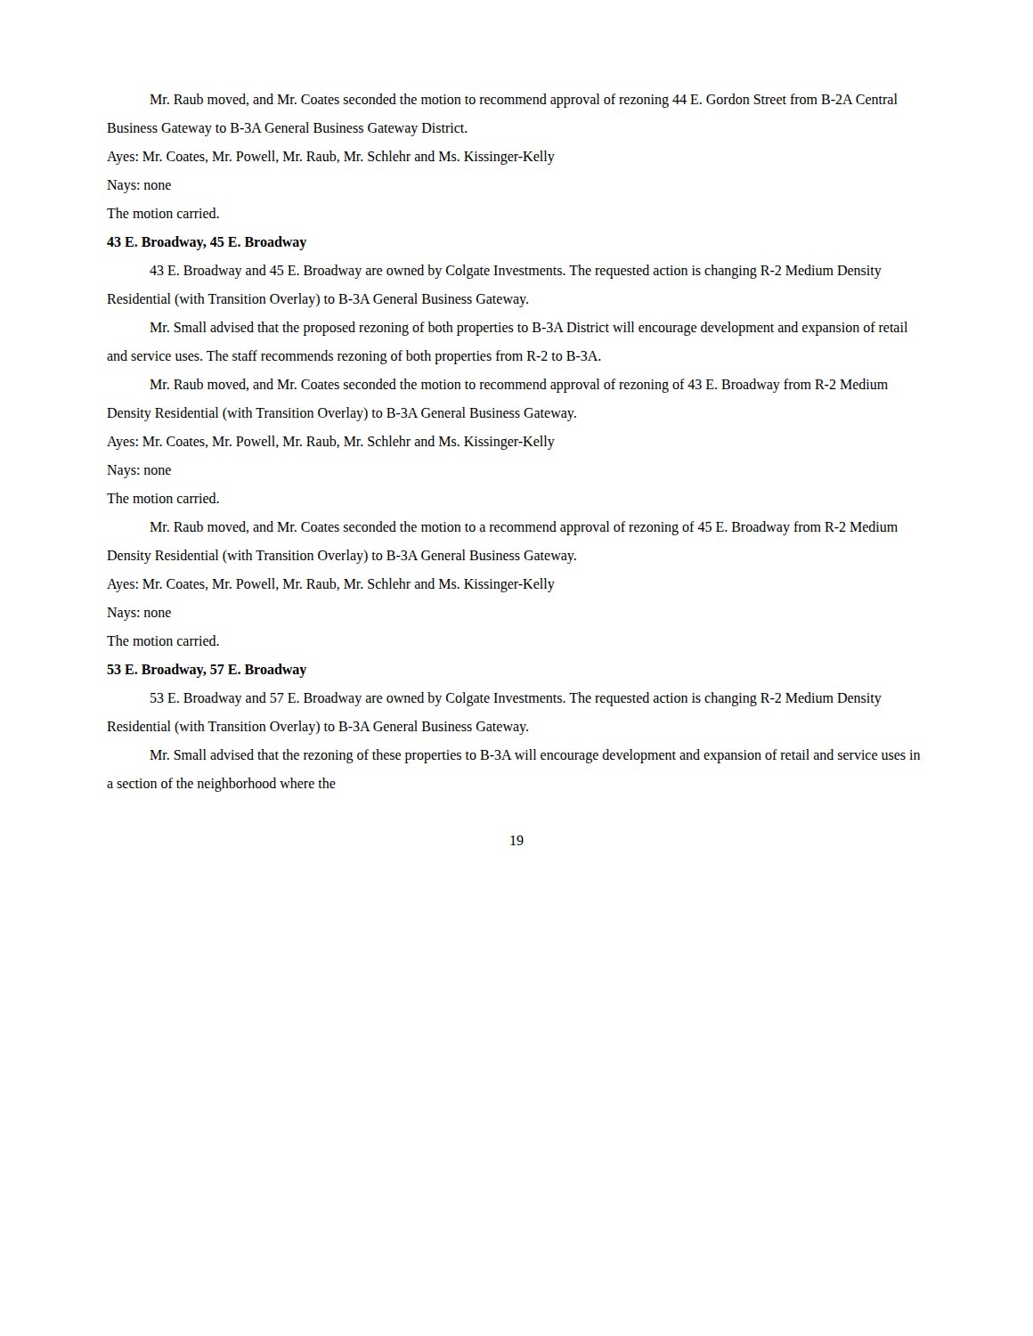Mr. Raub moved, and Mr. Coates seconded the motion to recommend approval of rezoning 44 E. Gordon Street from B-2A Central Business Gateway to B-3A General Business Gateway District.
Ayes: Mr. Coates, Mr. Powell, Mr. Raub, Mr. Schlehr and Ms. Kissinger-Kelly
Nays: none
The motion carried.
43 E. Broadway, 45 E. Broadway
43 E. Broadway and 45 E. Broadway are owned by Colgate Investments. The requested action is changing R-2 Medium Density Residential (with Transition Overlay) to B-3A General Business Gateway.
Mr. Small advised that the proposed rezoning of both properties to B-3A District will encourage development and expansion of retail and service uses. The staff recommends rezoning of both properties from R-2 to B-3A.
Mr. Raub moved, and Mr. Coates seconded the motion to recommend approval of rezoning of 43 E. Broadway from R-2 Medium Density Residential (with Transition Overlay) to B-3A General Business Gateway.
Ayes: Mr. Coates, Mr. Powell, Mr. Raub, Mr. Schlehr and Ms. Kissinger-Kelly
Nays: none
The motion carried.
Mr. Raub moved, and Mr. Coates seconded the motion to a recommend approval of rezoning of 45 E. Broadway from R-2 Medium Density Residential (with Transition Overlay) to B-3A General Business Gateway.
Ayes: Mr. Coates, Mr. Powell, Mr. Raub, Mr. Schlehr and Ms. Kissinger-Kelly
Nays: none
The motion carried.
53 E. Broadway, 57 E. Broadway
53 E. Broadway and 57 E. Broadway are owned by Colgate Investments. The requested action is changing R-2 Medium Density Residential (with Transition Overlay) to B-3A General Business Gateway.
Mr. Small advised that the rezoning of these properties to B-3A will encourage development and expansion of retail and service uses in a section of the neighborhood where the
19